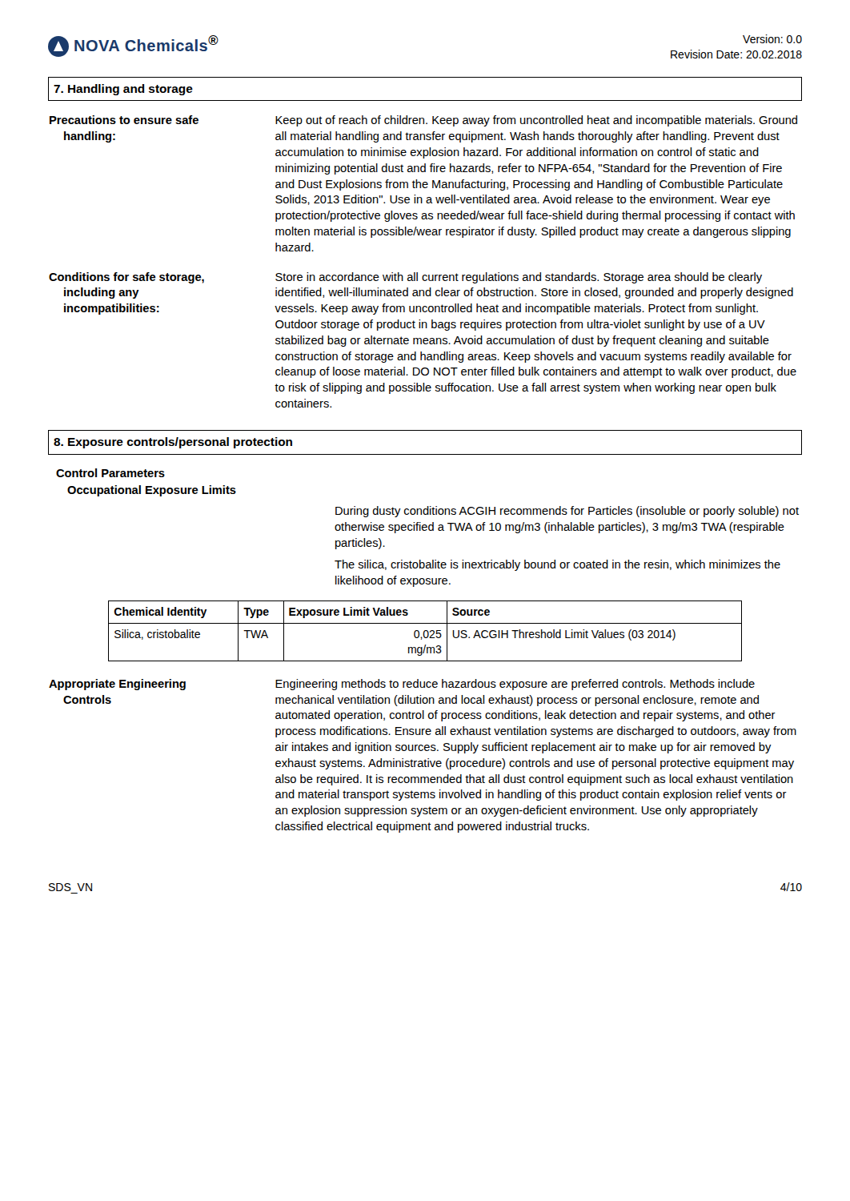NOVA Chemicals®
Version: 0.0
Revision Date: 20.02.2018
7. Handling and storage
| Precautions to ensure safe handling: | Keep out of reach of children. Keep away from uncontrolled heat and incompatible materials. Ground all material handling and transfer equipment. Wash hands thoroughly after handling. Prevent dust accumulation to minimise explosion hazard. For additional information on control of static and minimizing potential dust and fire hazards, refer to NFPA-654, "Standard for the Prevention of Fire and Dust Explosions from the Manufacturing, Processing and Handling of Combustible Particulate Solids, 2013 Edition". Use in a well-ventilated area. Avoid release to the environment. Wear eye protection/protective gloves as needed/wear full face-shield during thermal processing if contact with molten material is possible/wear respirator if dusty. Spilled product may create a dangerous slipping hazard. |
| Conditions for safe storage, including any incompatibilities: | Store in accordance with all current regulations and standards. Storage area should be clearly identified, well-illuminated and clear of obstruction. Store in closed, grounded and properly designed vessels. Keep away from uncontrolled heat and incompatible materials. Protect from sunlight. Outdoor storage of product in bags requires protection from ultra-violet sunlight by use of a UV stabilized bag or alternate means. Avoid accumulation of dust by frequent cleaning and suitable construction of storage and handling areas. Keep shovels and vacuum systems readily available for cleanup of loose material. DO NOT enter filled bulk containers and attempt to walk over product, due to risk of slipping and possible suffocation. Use a fall arrest system when working near open bulk containers. |
8. Exposure controls/personal protection
Control Parameters
Occupational Exposure Limits
During dusty conditions ACGIH recommends for Particles (insoluble or poorly soluble) not otherwise specified a TWA of 10 mg/m3 (inhalable particles), 3 mg/m3 TWA (respirable particles).
The silica, cristobalite is inextricably bound or coated in the resin, which minimizes the likelihood of exposure.
| Chemical Identity | Type | Exposure Limit Values | Source |
| --- | --- | --- | --- |
| Silica, cristobalite | TWA | 0,025 mg/m3 | US. ACGIH Threshold Limit Values (03 2014) |
| Appropriate Engineering Controls | Engineering methods to reduce hazardous exposure are preferred controls. Methods include mechanical ventilation (dilution and local exhaust) process or personal enclosure, remote and automated operation, control of process conditions, leak detection and repair systems, and other process modifications. Ensure all exhaust ventilation systems are discharged to outdoors, away from air intakes and ignition sources. Supply sufficient replacement air to make up for air removed by exhaust systems. Administrative (procedure) controls and use of personal protective equipment may also be required. It is recommended that all dust control equipment such as local exhaust ventilation and material transport systems involved in handling of this product contain explosion relief vents or an explosion suppression system or an oxygen-deficient environment. Use only appropriately classified electrical equipment and powered industrial trucks. |
SDS_VN
4/10